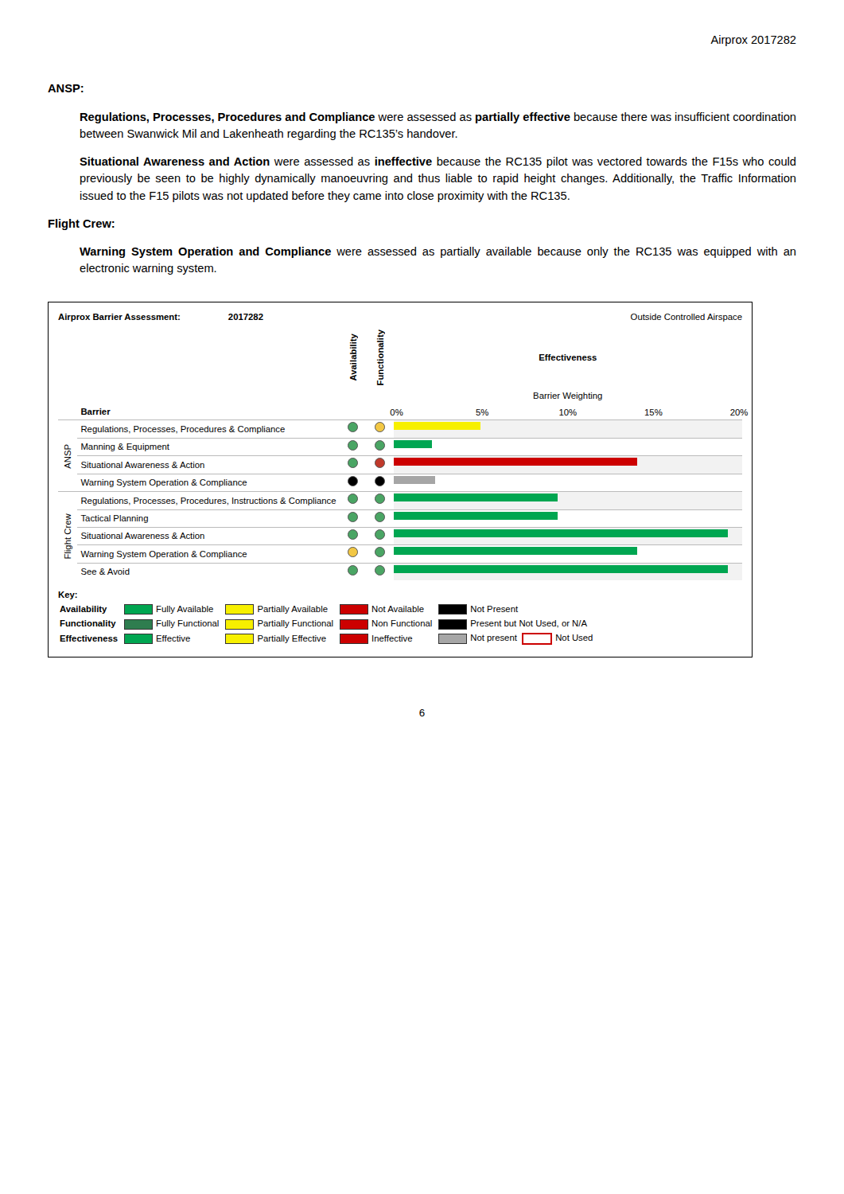Airprox 2017282
ANSP:
Regulations, Processes, Procedures and Compliance were assessed as partially effective because there was insufficient coordination between Swanwick Mil and Lakenheath regarding the RC135’s handover.
Situational Awareness and Action were assessed as ineffective because the RC135 pilot was vectored towards the F15s who could previously be seen to be highly dynamically manoeuvring and thus liable to rapid height changes. Additionally, the Traffic Information issued to the F15 pilots was not updated before they came into close proximity with the RC135.
Flight Crew:
Warning System Operation and Compliance were assessed as partially available because only the RC135 was equipped with an electronic warning system.
Airprox Barrier Assessment:2017282
Outside Controlled Airspace
| | | Availability | Functionality | Effectiveness |
| | | | | Barrier Weighting |
| | Barrier | | | 0% 5% 10% 15% 20% |
| ANSP | Regulations, Processes, Procedures & Compliance | | | |
| Manning & Equipment | | | |
| Situational Awareness & Action | | | |
| Warning System Operation & Compliance | | | |
| Flight Crew | Regulations, Processes, Procedures, Instructions & Compliance | | | |
| Tactical Planning | | | |
| Situational Awareness & Action | | | |
| Warning System Operation & Compliance | | | |
| See & Avoid | | | |
Key:
| Availability | Fully Available | Partially Available | Not Available | Not Present |
| Functionality | Fully Functional | Partially Functional | Non Functional | Present but Not Used, or N/A |
| Effectiveness | Effective | Partially Effective | Ineffective | Not present Not Used |
6